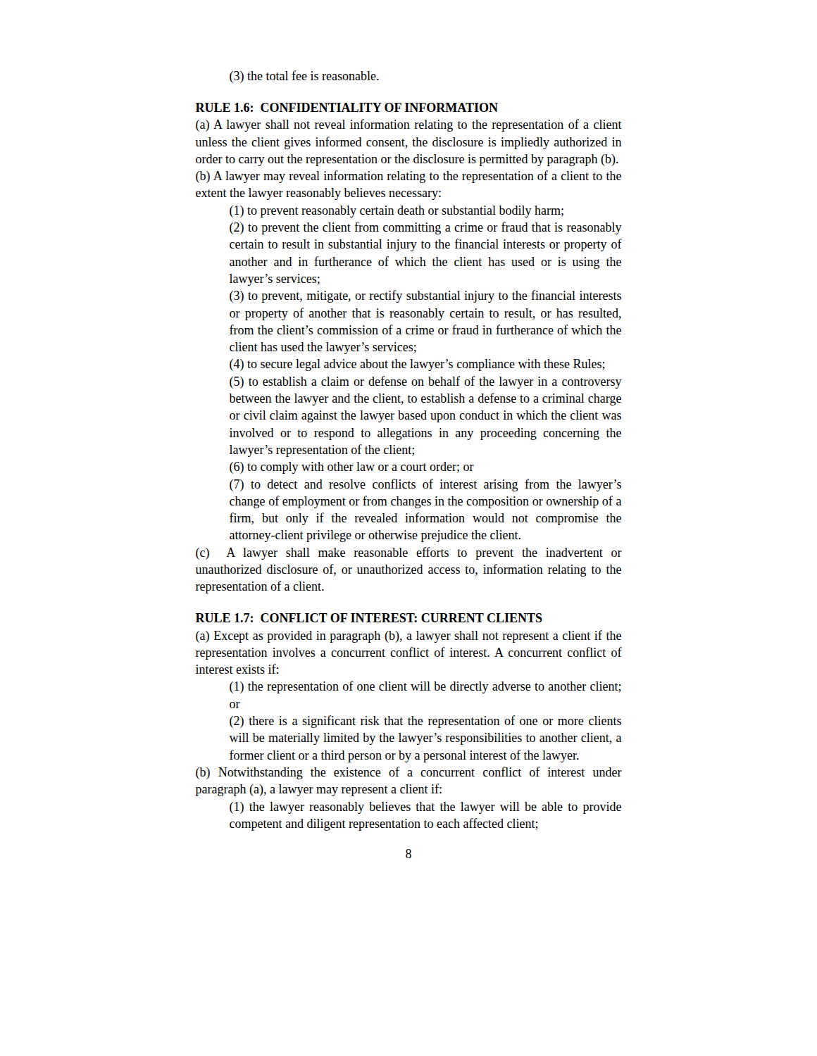(3) the total fee is reasonable.
RULE 1.6: CONFIDENTIALITY OF INFORMATION
(a) A lawyer shall not reveal information relating to the representation of a client unless the client gives informed consent, the disclosure is impliedly authorized in order to carry out the representation or the disclosure is permitted by paragraph (b).
(b) A lawyer may reveal information relating to the representation of a client to the extent the lawyer reasonably believes necessary:
(1) to prevent reasonably certain death or substantial bodily harm;
(2) to prevent the client from committing a crime or fraud that is reasonably certain to result in substantial injury to the financial interests or property of another and in furtherance of which the client has used or is using the lawyer’s services;
(3) to prevent, mitigate, or rectify substantial injury to the financial interests or property of another that is reasonably certain to result, or has resulted, from the client’s commission of a crime or fraud in furtherance of which the client has used the lawyer’s services;
(4) to secure legal advice about the lawyer’s compliance with these Rules;
(5) to establish a claim or defense on behalf of the lawyer in a controversy between the lawyer and the client, to establish a defense to a criminal charge or civil claim against the lawyer based upon conduct in which the client was involved or to respond to allegations in any proceeding concerning the lawyer’s representation of the client;
(6) to comply with other law or a court order; or
(7) to detect and resolve conflicts of interest arising from the lawyer’s change of employment or from changes in the composition or ownership of a firm, but only if the revealed information would not compromise the attorney-client privilege or otherwise prejudice the client.
(c) A lawyer shall make reasonable efforts to prevent the inadvertent or unauthorized disclosure of, or unauthorized access to, information relating to the representation of a client.
RULE 1.7: CONFLICT OF INTEREST: CURRENT CLIENTS
(a) Except as provided in paragraph (b), a lawyer shall not represent a client if the representation involves a concurrent conflict of interest. A concurrent conflict of interest exists if:
(1) the representation of one client will be directly adverse to another client; or
(2) there is a significant risk that the representation of one or more clients will be materially limited by the lawyer’s responsibilities to another client, a former client or a third person or by a personal interest of the lawyer.
(b) Notwithstanding the existence of a concurrent conflict of interest under paragraph (a), a lawyer may represent a client if:
(1) the lawyer reasonably believes that the lawyer will be able to provide competent and diligent representation to each affected client;
8